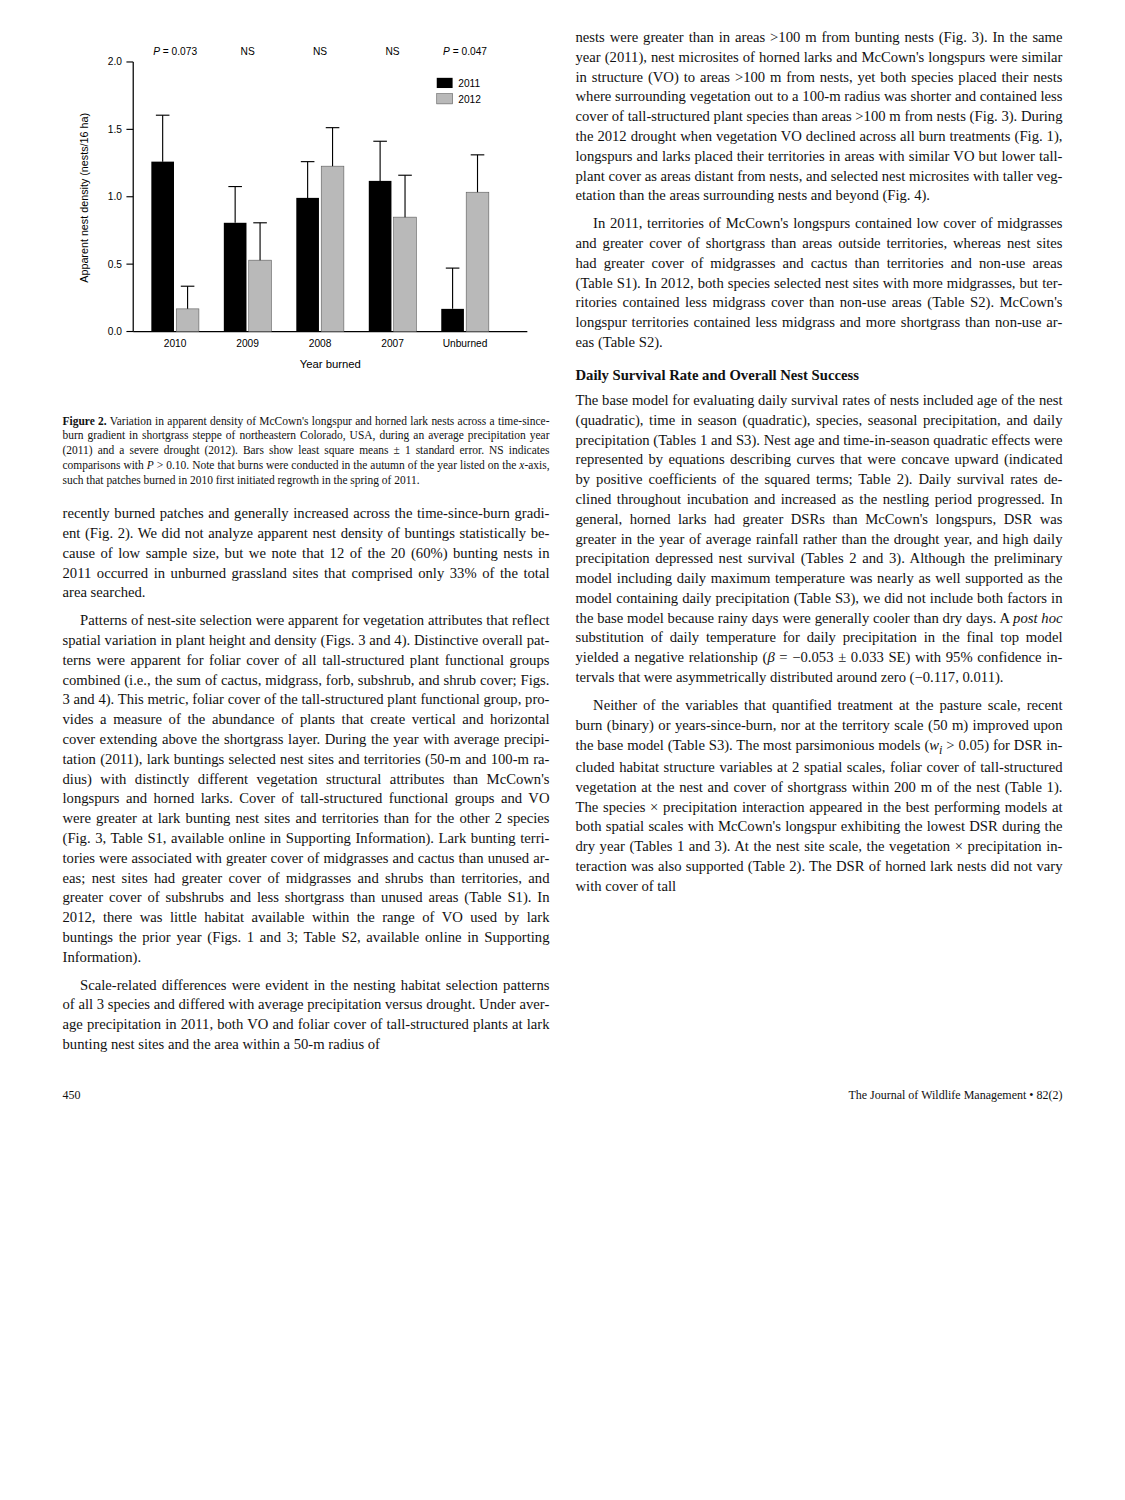0.0 0.5 1.0 1.5 2.0 Apparent nest density (nests/16 ha) 2011 2012 P = 0.073 NS NS NS P = 0.047 2010 2009 2008 2007 Unburned Year burned
Figure 2. Variation in apparent density of McCown's longspur and horned lark nests across a time-since-burn gradient in shortgrass steppe of northeastern Colorado, USA, during an average precipitation year (2011) and a severe drought (2012). Bars show least square means ± 1 standard error. NS indicates comparisons with P > 0.10. Note that burns were conducted in the autumn of the year listed on the x-axis, such that patches burned in 2010 first initiated regrowth in the spring of 2011.
recently burned patches and generally increased across the time-since-burn gradient (Fig. 2). We did not analyze apparent nest density of buntings statistically because of low sample size, but we note that 12 of the 20 (60%) bunting nests in 2011 occurred in unburned grassland sites that comprised only 33% of the total area searched.
Patterns of nest-site selection were apparent for vegetation attributes that reflect spatial variation in plant height and density (Figs. 3 and 4). Distinctive overall patterns were apparent for foliar cover of all tall-structured plant functional groups combined (i.e., the sum of cactus, midgrass, forb, subshrub, and shrub cover; Figs. 3 and 4). This metric, foliar cover of the tall-structured plant functional group, provides a measure of the abundance of plants that create vertical and horizontal cover extending above the shortgrass layer. During the year with average precipitation (2011), lark buntings selected nest sites and territories (50-m and 100-m radius) with distinctly different vegetation structural attributes than McCown's longspurs and horned larks. Cover of tall-structured functional groups and VO were greater at lark bunting nest sites and territories than for the other 2 species (Fig. 3, Table S1, available online in Supporting Information). Lark bunting territories were associated with greater cover of midgrasses and cactus than unused areas; nest sites had greater cover of midgrasses and shrubs than territories, and greater cover of subshrubs and less shortgrass than unused areas (Table S1). In 2012, there was little habitat available within the range of VO used by lark buntings the prior year (Figs. 1 and 3; Table S2, available online in Supporting Information).
Scale-related differences were evident in the nesting habitat selection patterns of all 3 species and differed with average precipitation versus drought. Under average precipitation in 2011, both VO and foliar cover of tall-structured plants at lark bunting nest sites and the area within a 50-m radius of
nests were greater than in areas >100 m from bunting nests (Fig. 3). In the same year (2011), nest microsites of horned larks and McCown's longspurs were similar in structure (VO) to areas >100 m from nests, yet both species placed their nests where surrounding vegetation out to a 100-m radius was shorter and contained less cover of tall-structured plant species than areas >100 m from nests (Fig. 3). During the 2012 drought when vegetation VO declined across all burn treatments (Fig. 1), longspurs and larks placed their territories in areas with similar VO but lower tall-plant cover as areas distant from nests, and selected nest microsites with taller vegetation than the areas surrounding nests and beyond (Fig. 4).
In 2011, territories of McCown's longspurs contained low cover of midgrasses and greater cover of shortgrass than areas outside territories, whereas nest sites had greater cover of midgrasses and cactus than territories and non-use areas (Table S1). In 2012, both species selected nest sites with more midgrasses, but territories contained less midgrass cover than non-use areas (Table S2). McCown's longspur territories contained less midgrass and more shortgrass than non-use areas (Table S2).
Daily Survival Rate and Overall Nest Success
The base model for evaluating daily survival rates of nests included age of the nest (quadratic), time in season (quadratic), species, seasonal precipitation, and daily precipitation (Tables 1 and S3). Nest age and time-in-season quadratic effects were represented by equations describing curves that were concave upward (indicated by positive coefficients of the squared terms; Table 2). Daily survival rates declined throughout incubation and increased as the nestling period progressed. In general, horned larks had greater DSRs than McCown's longspurs, DSR was greater in the year of average rainfall rather than the drought year, and high daily precipitation depressed nest survival (Tables 2 and 3). Although the preliminary model including daily maximum temperature was nearly as well supported as the model containing daily precipitation (Table S3), we did not include both factors in the base model because rainy days were generally cooler than dry days. A post hoc substitution of daily temperature for daily precipitation in the final top model yielded a negative relationship (β = −0.053 ± 0.033 SE) with 95% confidence intervals that were asymmetrically distributed around zero (−0.117, 0.011).
Neither of the variables that quantified treatment at the pasture scale, recent burn (binary) or years-since-burn, nor at the territory scale (50 m) improved upon the base model (Table S3). The most parsimonious models (wi > 0.05) for DSR included habitat structure variables at 2 spatial scales, foliar cover of tall-structured vegetation at the nest and cover of shortgrass within 200 m of the nest (Table 1). The species × precipitation interaction appeared in the best performing models at both spatial scales with McCown's longspur exhibiting the lowest DSR during the dry year (Tables 1 and 3). At the nest site scale, the vegetation × precipitation interaction was also supported (Table 2). The DSR of horned lark nests did not vary with cover of tall
450
The Journal of Wildlife Management • 82(2)